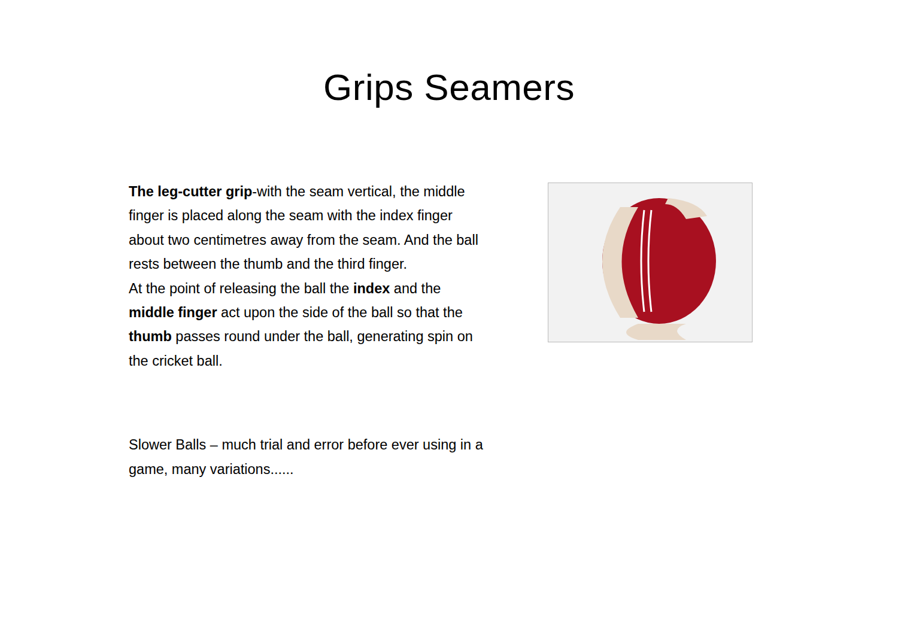Grips Seamers
The leg-cutter grip-with the seam vertical, the middle finger is placed along the seam with the index finger about two centimetres away from the seam. And the ball rests between the thumb and the third finger.
At the point of releasing the ball the index and the middle finger act upon the side of the ball so that the thumb passes round under the ball, generating spin on the cricket ball.
Slower Balls – much trial and error before ever using in a game, many variations......